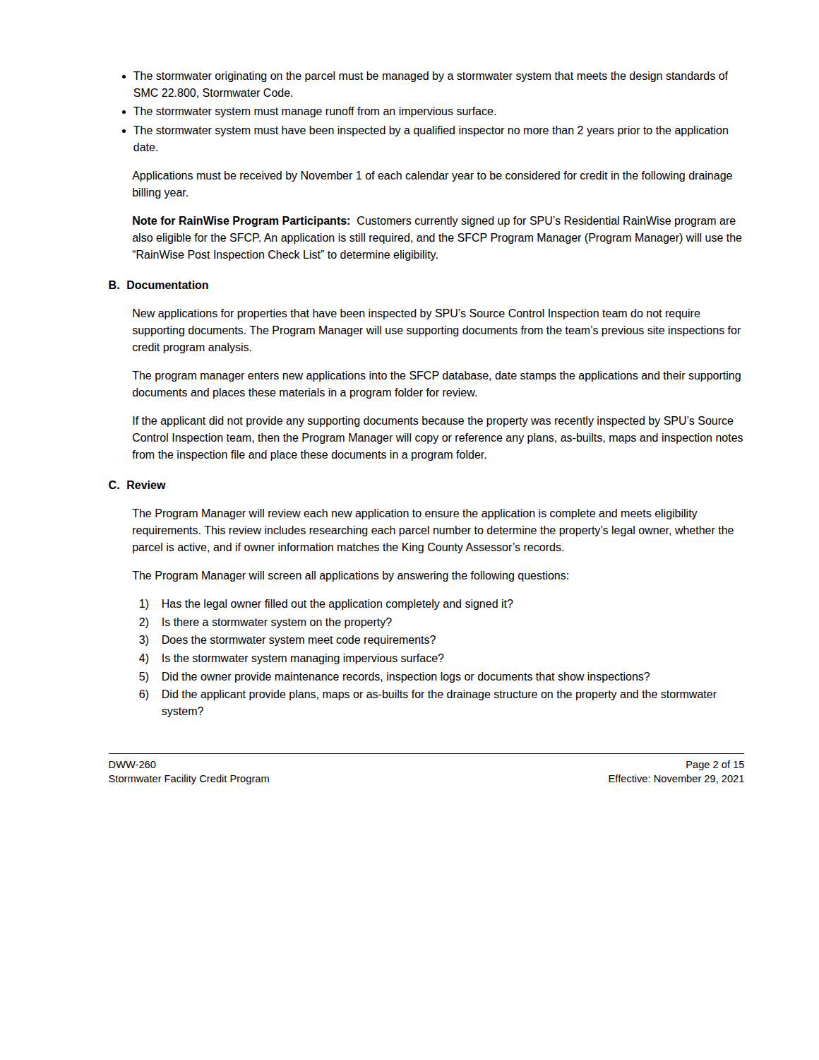The stormwater originating on the parcel must be managed by a stormwater system that meets the design standards of SMC 22.800, Stormwater Code.
The stormwater system must manage runoff from an impervious surface.
The stormwater system must have been inspected by a qualified inspector no more than 2 years prior to the application date.
Applications must be received by November 1 of each calendar year to be considered for credit in the following drainage billing year.
Note for RainWise Program Participants: Customers currently signed up for SPU’s Residential RainWise program are also eligible for the SFCP. An application is still required, and the SFCP Program Manager (Program Manager) will use the “RainWise Post Inspection Check List” to determine eligibility.
B. Documentation
New applications for properties that have been inspected by SPU’s Source Control Inspection team do not require supporting documents. The Program Manager will use supporting documents from the team’s previous site inspections for credit program analysis.
The program manager enters new applications into the SFCP database, date stamps the applications and their supporting documents and places these materials in a program folder for review.
If the applicant did not provide any supporting documents because the property was recently inspected by SPU’s Source Control Inspection team, then the Program Manager will copy or reference any plans, as-builts, maps and inspection notes from the inspection file and place these documents in a program folder.
C. Review
The Program Manager will review each new application to ensure the application is complete and meets eligibility requirements. This review includes researching each parcel number to determine the property’s legal owner, whether the parcel is active, and if owner information matches the King County Assessor’s records.
The Program Manager will screen all applications by answering the following questions:
Has the legal owner filled out the application completely and signed it?
Is there a stormwater system on the property?
Does the stormwater system meet code requirements?
Is the stormwater system managing impervious surface?
Did the owner provide maintenance records, inspection logs or documents that show inspections?
Did the applicant provide plans, maps or as-builts for the drainage structure on the property and the stormwater system?
DWW-260
Stormwater Facility Credit Program
Page 2 of 15
Effective: November 29, 2021